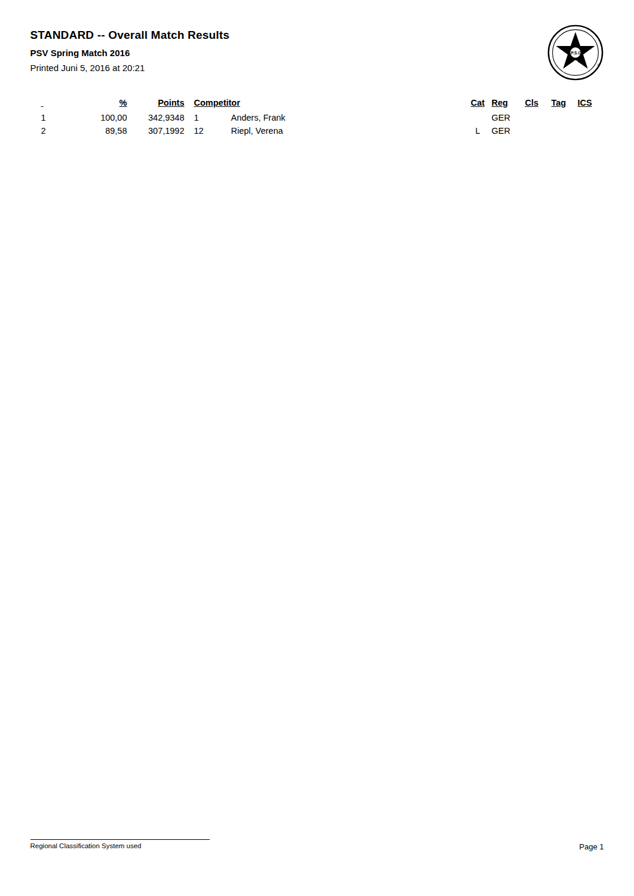I.P.S.C. bl ®
STANDARD -- Overall Match Results
PSV Spring Match 2016
Printed Juni 5, 2016 at 20:21
| | % | Points | Competitor | Cat | Reg | Cls | Tag | ICS |
| --- | --- | --- | --- | --- | --- | --- | --- | --- |
| 1 | 100,00 | 342,9348 | 1 | Anders, Frank | | GER | | | |
| 2 | 89,58 | 307,1992 | 12 | Riepl, Verena | L | GER | | | |
Regional Classification System used
Page 1